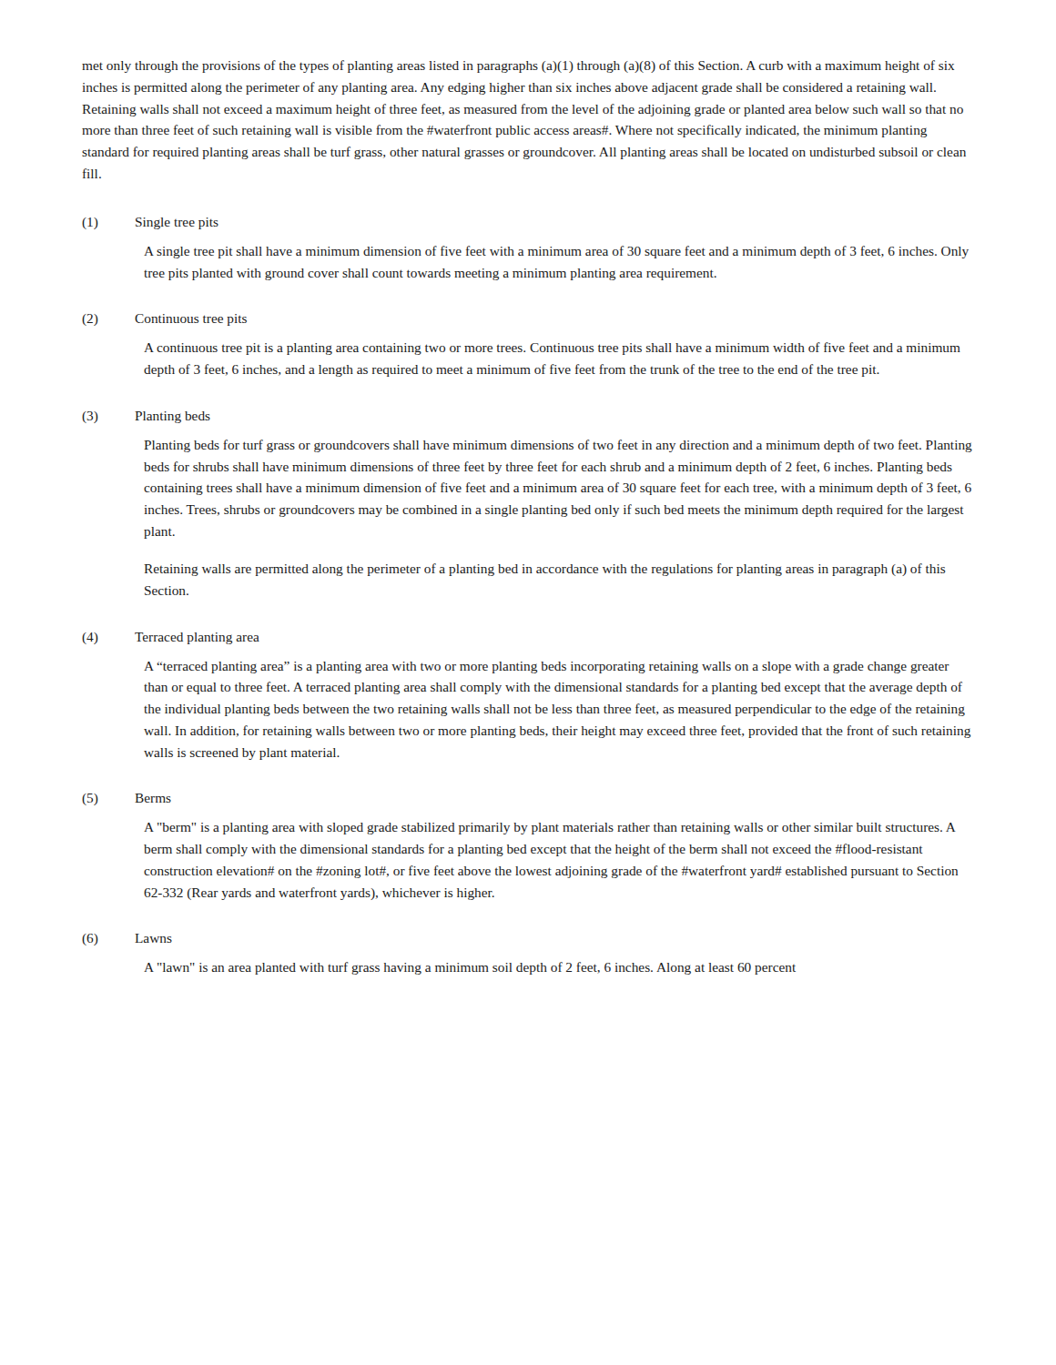met only through the provisions of the types of planting areas listed in paragraphs (a)(1) through (a)(8) of this Section. A curb with a maximum height of six inches is permitted along the perimeter of any planting area. Any edging higher than six inches above adjacent grade shall be considered a retaining wall. Retaining walls shall not exceed a maximum height of three feet, as measured from the level of the adjoining grade or planted area below such wall so that no more than three feet of such retaining wall is visible from the #waterfront public access areas#. Where not specifically indicated, the minimum planting standard for required planting areas shall be turf grass, other natural grasses or groundcover. All planting areas shall be located on undisturbed subsoil or clean fill.
(1) Single tree pits
A single tree pit shall have a minimum dimension of five feet with a minimum area of 30 square feet and a minimum depth of 3 feet, 6 inches. Only tree pits planted with ground cover shall count towards meeting a minimum planting area requirement.
(2) Continuous tree pits
A continuous tree pit is a planting area containing two or more trees. Continuous tree pits shall have a minimum width of five feet and a minimum depth of 3 feet, 6 inches, and a length as required to meet a minimum of five feet from the trunk of the tree to the end of the tree pit.
(3) Planting beds
Planting beds for turf grass or groundcovers shall have minimum dimensions of two feet in any direction and a minimum depth of two feet. Planting beds for shrubs shall have minimum dimensions of three feet by three feet for each shrub and a minimum depth of 2 feet, 6 inches. Planting beds containing trees shall have a minimum dimension of five feet and a minimum area of 30 square feet for each tree, with a minimum depth of 3 feet, 6 inches. Trees, shrubs or groundcovers may be combined in a single planting bed only if such bed meets the minimum depth required for the largest plant.
Retaining walls are permitted along the perimeter of a planting bed in accordance with the regulations for planting areas in paragraph (a) of this Section.
(4) Terraced planting area
A “terraced planting area” is a planting area with two or more planting beds incorporating retaining walls on a slope with a grade change greater than or equal to three feet. A terraced planting area shall comply with the dimensional standards for a planting bed except that the average depth of the individual planting beds between the two retaining walls shall not be less than three feet, as measured perpendicular to the edge of the retaining wall. In addition, for retaining walls between two or more planting beds, their height may exceed three feet, provided that the front of such retaining walls is screened by plant material.
(5) Berms
A "berm" is a planting area with sloped grade stabilized primarily by plant materials rather than retaining walls or other similar built structures. A berm shall comply with the dimensional standards for a planting bed except that the height of the berm shall not exceed the #flood-resistant construction elevation# on the #zoning lot#, or five feet above the lowest adjoining grade of the #waterfront yard# established pursuant to Section 62-332 (Rear yards and waterfront yards), whichever is higher.
(6) Lawns
A "lawn" is an area planted with turf grass having a minimum soil depth of 2 feet, 6 inches. Along at least 60 percent